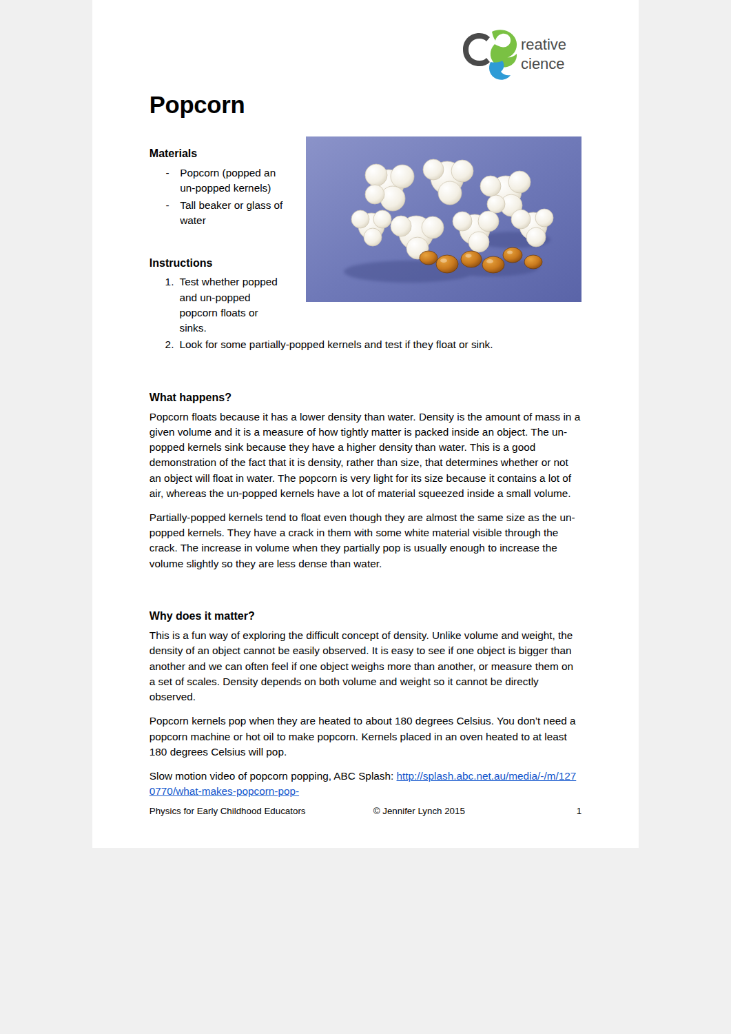reative cience
Popcorn
Materials
Popcorn (popped an un-popped kernels)
Tall beaker or glass of water
Instructions
Test whether popped and un-popped popcorn floats or sinks.
Look for some partially-popped kernels and test if they float or sink.
What happens?
Popcorn floats because it has a lower density than water. Density is the amount of mass in a given volume and it is a measure of how tightly matter is packed inside an object. The un-popped kernels sink because they have a higher density than water. This is a good demonstration of the fact that it is density, rather than size, that determines whether or not an object will float in water. The popcorn is very light for its size because it contains a lot of air, whereas the un-popped kernels have a lot of material squeezed inside a small volume.
Partially-popped kernels tend to float even though they are almost the same size as the un-popped kernels. They have a crack in them with some white material visible through the crack. The increase in volume when they partially pop is usually enough to increase the volume slightly so they are less dense than water.
Why does it matter?
This is a fun way of exploring the difficult concept of density. Unlike volume and weight, the density of an object cannot be easily observed. It is easy to see if one object is bigger than another and we can often feel if one object weighs more than another, or measure them on a set of scales. Density depends on both volume and weight so it cannot be directly observed.
Popcorn kernels pop when they are heated to about 180 degrees Celsius. You don’t need a popcorn machine or hot oil to make popcorn. Kernels placed in an oven heated to at least 180 degrees Celsius will pop.
Slow motion video of popcorn popping, ABC Splash: http://splash.abc.net.au/media/-/m/1270770/what-makes-popcorn-pop-
Physics for Early Childhood Educators © Jennifer Lynch 2015 1